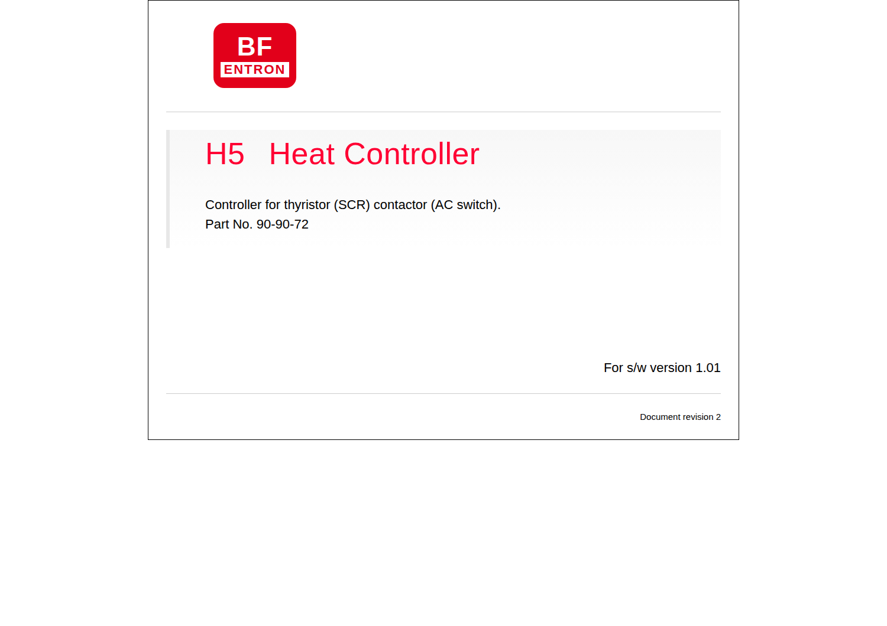BF
ENTRON
H5 Heat Controller
Controller for thyristor (SCR) contactor (AC switch).
Part No. 90-90-72
For s/w version 1.01
Document revision 2